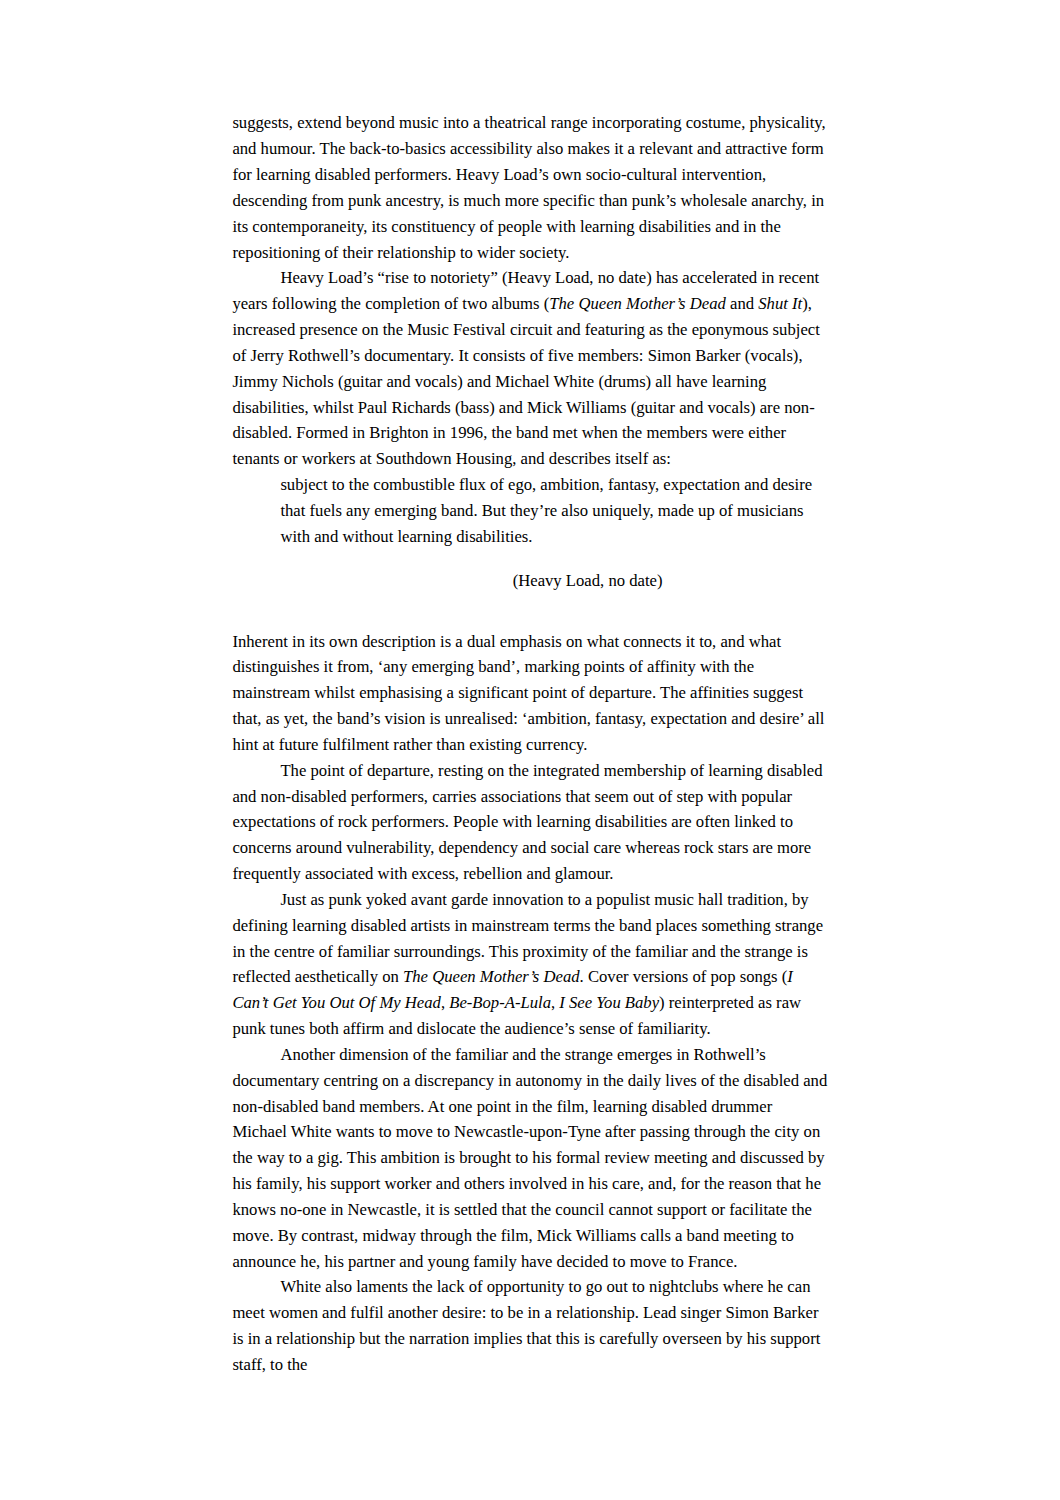suggests, extend beyond music into a theatrical range incorporating costume, physicality, and humour. The back-to-basics accessibility also makes it a relevant and attractive form for learning disabled performers. Heavy Load’s own socio-cultural intervention, descending from punk ancestry, is much more specific than punk’s wholesale anarchy, in its contemporaneity, its constituency of people with learning disabilities and in the repositioning of their relationship to wider society.
Heavy Load’s “rise to notoriety” (Heavy Load, no date) has accelerated in recent years following the completion of two albums (The Queen Mother’s Dead and Shut It), increased presence on the Music Festival circuit and featuring as the eponymous subject of Jerry Rothwell’s documentary. It consists of five members: Simon Barker (vocals), Jimmy Nichols (guitar and vocals) and Michael White (drums) all have learning disabilities, whilst Paul Richards (bass) and Mick Williams (guitar and vocals) are non-disabled. Formed in Brighton in 1996, the band met when the members were either tenants or workers at Southdown Housing, and describes itself as:
subject to the combustible flux of ego, ambition, fantasy, expectation and desire that fuels any emerging band. But they’re also uniquely, made up of musicians with and without learning disabilities.
(Heavy Load, no date)
Inherent in its own description is a dual emphasis on what connects it to, and what distinguishes it from, ‘any emerging band’, marking points of affinity with the mainstream whilst emphasising a significant point of departure. The affinities suggest that, as yet, the band’s vision is unrealised: ‘ambition, fantasy, expectation and desire’ all hint at future fulfilment rather than existing currency.
The point of departure, resting on the integrated membership of learning disabled and non-disabled performers, carries associations that seem out of step with popular expectations of rock performers. People with learning disabilities are often linked to concerns around vulnerability, dependency and social care whereas rock stars are more frequently associated with excess, rebellion and glamour.
Just as punk yoked avant garde innovation to a populist music hall tradition, by defining learning disabled artists in mainstream terms the band places something strange in the centre of familiar surroundings. This proximity of the familiar and the strange is reflected aesthetically on The Queen Mother’s Dead. Cover versions of pop songs (I Can’t Get You Out Of My Head, Be-Bop-A-Lula, I See You Baby) reinterpreted as raw punk tunes both affirm and dislocate the audience’s sense of familiarity.
Another dimension of the familiar and the strange emerges in Rothwell’s documentary centring on a discrepancy in autonomy in the daily lives of the disabled and non-disabled band members. At one point in the film, learning disabled drummer Michael White wants to move to Newcastle-upon-Tyne after passing through the city on the way to a gig. This ambition is brought to his formal review meeting and discussed by his family, his support worker and others involved in his care, and, for the reason that he knows no-one in Newcastle, it is settled that the council cannot support or facilitate the move. By contrast, midway through the film, Mick Williams calls a band meeting to announce he, his partner and young family have decided to move to France.
White also laments the lack of opportunity to go out to nightclubs where he can meet women and fulfil another desire: to be in a relationship. Lead singer Simon Barker is in a relationship but the narration implies that this is carefully overseen by his support staff, to the